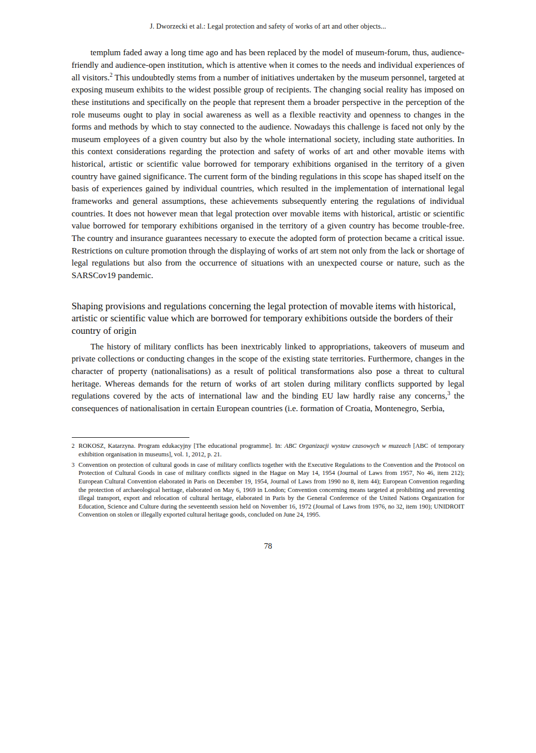J. Dworzecki et al.: Legal protection and safety of works of art and other objects...
templum faded away a long time ago and has been replaced by the model of museum-forum, thus, audience-friendly and audience-open institution, which is attentive when it comes to the needs and individual experiences of all visitors.2 This undoubtedly stems from a number of initiatives undertaken by the museum personnel, targeted at exposing museum exhibits to the widest possible group of recipients. The changing social reality has imposed on these institutions and specifically on the people that represent them a broader perspective in the perception of the role museums ought to play in social awareness as well as a flexible reactivity and openness to changes in the forms and methods by which to stay connected to the audience. Nowadays this challenge is faced not only by the museum employees of a given country but also by the whole international society, including state authorities. In this context considerations regarding the protection and safety of works of art and other movable items with historical, artistic or scientific value borrowed for temporary exhibitions organised in the territory of a given country have gained significance. The current form of the binding regulations in this scope has shaped itself on the basis of experiences gained by individual countries, which resulted in the implementation of international legal frameworks and general assumptions, these achievements subsequently entering the regulations of individual countries. It does not however mean that legal protection over movable items with historical, artistic or scientific value borrowed for temporary exhibitions organised in the territory of a given country has become trouble-free. The country and insurance guarantees necessary to execute the adopted form of protection became a critical issue. Restrictions on culture promotion through the displaying of works of art stem not only from the lack or shortage of legal regulations but also from the occurrence of situations with an unexpected course or nature, such as the SARSCov19 pandemic.
Shaping provisions and regulations concerning the legal protection of movable items with historical, artistic or scientific value which are borrowed for temporary exhibitions outside the borders of their country of origin
The history of military conflicts has been inextricably linked to appropriations, takeovers of museum and private collections or conducting changes in the scope of the existing state territories. Furthermore, changes in the character of property (nationalisations) as a result of political transformations also pose a threat to cultural heritage. Whereas demands for the return of works of art stolen during military conflicts supported by legal regulations covered by the acts of international law and the binding EU law hardly raise any concerns,3 the consequences of nationalisation in certain European countries (i.e. formation of Croatia, Montenegro, Serbia,
2 ROKOSZ, Katarzyna. Program edukacyjny [The educational programme]. In: ABC Organizacji wystaw czasowych w muzeach [ABC of temporary exhibition organisation in museums], vol. 1, 2012, p. 21.
3 Convention on protection of cultural goods in case of military conflicts together with the Executive Regulations to the Convention and the Protocol on Protection of Cultural Goods in case of military conflicts signed in the Hague on May 14, 1954 (Journal of Laws from 1957, No 46, item 212); European Cultural Convention elaborated in Paris on December 19, 1954, Journal of Laws from 1990 no 8, item 44); European Convention regarding the protection of archaeological heritage, elaborated on May 6, 1969 in London; Convention concerning means targeted at prohibiting and preventing illegal transport, export and relocation of cultural heritage, elaborated in Paris by the General Conference of the United Nations Organization for Education, Science and Culture during the seventeenth session held on November 16, 1972 (Journal of Laws from 1976, no 32, item 190); UNIDROIT Convention on stolen or illegally exported cultural heritage goods, concluded on June 24, 1995.
78